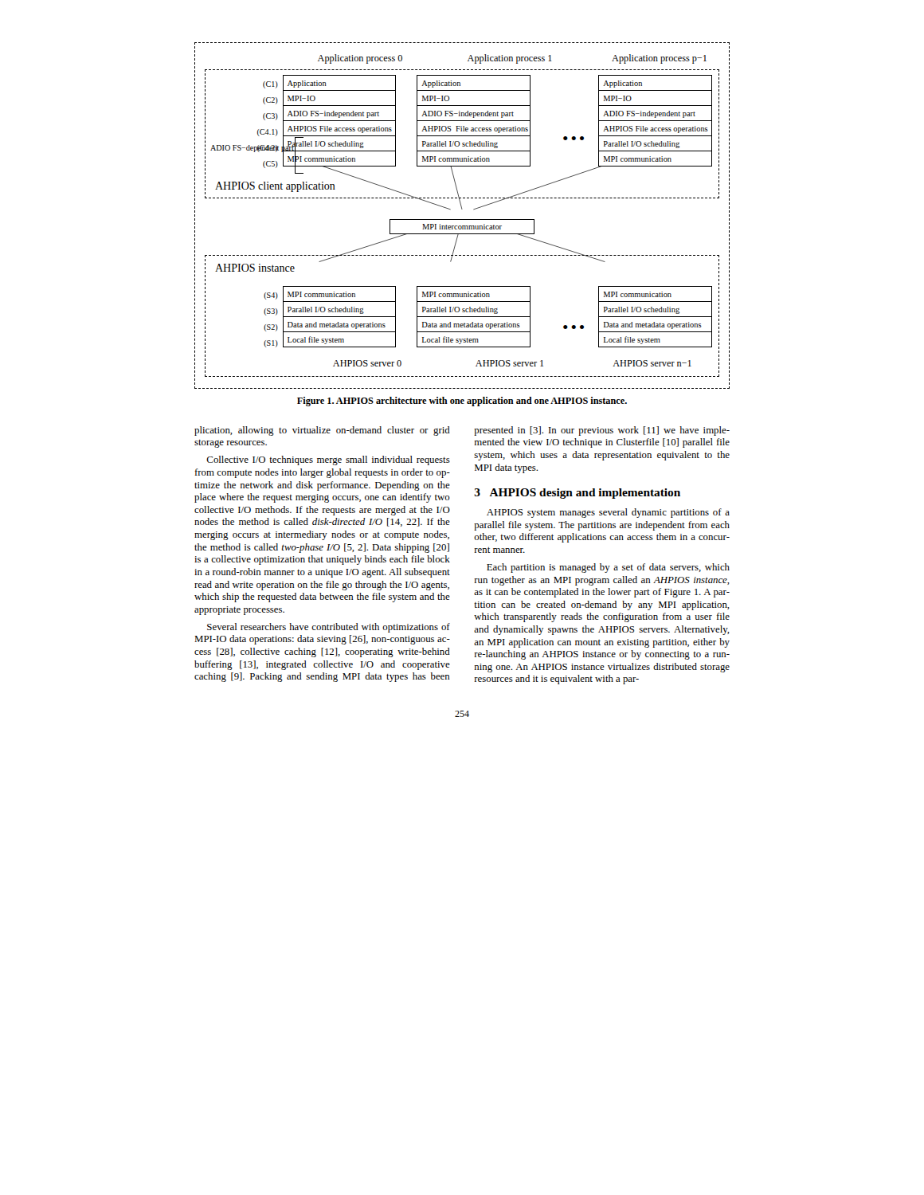Application process 0 Application process 1 Application process p−1
(C1)
(C2)
(C3)
(C4.1)
(C4.2)
(C5)
ADIO FS−dependent part
Application
MPI−IO
ADIO FS−independent part
AHPIOS File access operations
Parallel I/O scheduling
MPI communication
Application
MPI−IO
ADIO FS−independent part
AHPIOS File access operations
Parallel I/O scheduling
MPI communication
•••
Application
MPI−IO
ADIO FS−independent part
AHPIOS File access operations
Parallel I/O scheduling
MPI communication
AHPIOS client application
MPI intercommunicator
AHPIOS instance
(S4)
(S3)
(S2)
(S1)
MPI communication
Parallel I/O scheduling
Data and metadata operations
Local file system
MPI communication
Parallel I/O scheduling
Data and metadata operations
Local file system
•••
MPI communication
Parallel I/O scheduling
Data and metadata operations
Local file system
AHPIOS server 0 AHPIOS server 1 AHPIOS server n−1
Figure 1. AHPIOS architecture with one application and one AHPIOS instance.
plication, allowing to virtualize on-demand cluster or grid storage resources.
Collective I/O techniques merge small individual requests from compute nodes into larger global requests in order to optimize the network and disk performance. Depending on the place where the request merging occurs, one can identify two collective I/O methods. If the requests are merged at the I/O nodes the method is called disk-directed I/O [14, 22]. If the merging occurs at intermediary nodes or at compute nodes, the method is called two-phase I/O [5, 2]. Data shipping [20] is a collective optimization that uniquely binds each file block in a round-robin manner to a unique I/O agent. All subsequent read and write operation on the file go through the I/O agents, which ship the requested data between the file system and the appropriate processes.
Several researchers have contributed with optimizations of MPI-IO data operations: data sieving [26], non-contiguous access [28], collective caching [12], cooperating write-behind buffering [13], integrated collective I/O and cooperative caching [9]. Packing and sending MPI data types has been presented in [3]. In our previous work [11] we have implemented the view I/O technique in Clusterfile [10] parallel file system, which uses a data representation equivalent to the MPI data types.
3 AHPIOS design and implementation
AHPIOS system manages several dynamic partitions of a parallel file system. The partitions are independent from each other, two different applications can access them in a concurrent manner.
Each partition is managed by a set of data servers, which run together as an MPI program called an AHPIOS instance, as it can be contemplated in the lower part of Figure 1. A partition can be created on-demand by any MPI application, which transparently reads the configuration from a user file and dynamically spawns the AHPIOS servers. Alternatively, an MPI application can mount an existing partition, either by re-launching an AHPIOS instance or by connecting to a running one. An AHPIOS instance virtualizes distributed storage resources and it is equivalent with a par-
254